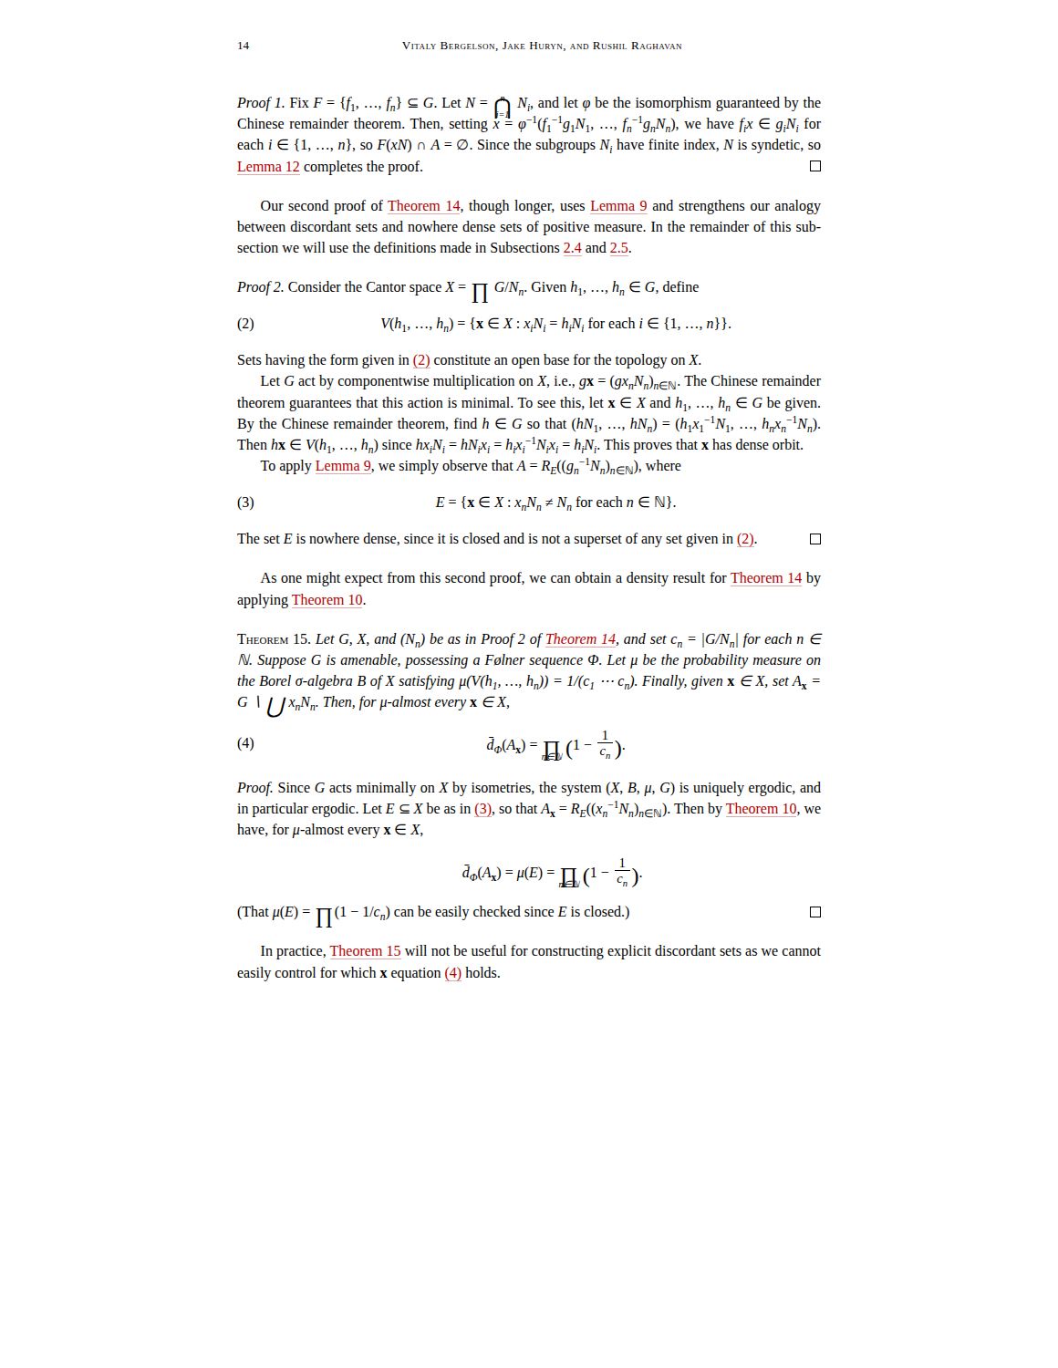14 Vitaly Bergelson, Jake Huryn, and Rushil Raghavan
Proof 1. Fix F = {f1, …, fn} ⊆ G. Let N = ⋂ni=1 Ni, and let φ be the isomorphism guaranteed by the Chinese remainder theorem. Then, setting x = φ−1(f1−1g1N1, …, fn−1gnNn), we have fix ∈ giNi for each i ∈ {1, …, n}, so F(xN) ∩ A = ∅. Since the subgroups Ni have finite index, N is syndetic, so Lemma 12 completes the proof.
Our second proof of Theorem 14, though longer, uses Lemma 9 and strengthens our analogy between discordant sets and nowhere dense sets of positive measure. In the remainder of this subsection we will use the definitions made in Subsections 2.4 and 2.5.
Proof 2. Consider the Cantor space X = ∏ G/Nn. Given h1, …, hn ∈ G, define
(2) V(h1, …, hn) = {x ∈ X : xiNi = hiNi for each i ∈ {1, …, n}}.
Sets having the form given in (2) constitute an open base for the topology on X.
Let G act by componentwise multiplication on X, i.e., gx = (gxnNn)n∈ℕ. The Chinese remainder theorem guarantees that this action is minimal. To see this, let x ∈ X and h1, …, hn ∈ G be given. By the Chinese remainder theorem, find h ∈ G so that (hN1, …, hNn) = (h1x1−1N1, …, hnxn−1Nn). Then hx ∈ V(h1, …, hn) since hxiNi = hNixi = hixi−1Nixi = hiNi. This proves that x has dense orbit.
To apply Lemma 9, we simply observe that A = RE((gn−1Nn)n∈ℕ), where
(3) E = {x ∈ X : xnNn ≠ Nn for each n ∈ ℕ}.
The set E is nowhere dense, since it is closed and is not a superset of any set given in (2).
As one might expect from this second proof, we can obtain a density result for Theorem 14 by applying Theorem 10.
Theorem 15. Let G, X, and (Nn) be as in Proof 2 of Theorem 14, and set cn = |G/Nn| for each n ∈ ℕ. Suppose G is amenable, possessing a Følner sequence Φ. Let μ be the probability measure on the Borel σ-algebra B of X satisfying μ(V(h1, …, hn)) = 1/(c1 ⋯ cn). Finally, given x ∈ X, set Ax = G ∖ ⋃ xnNn. Then, for μ-almost every x ∈ X,
(4) d̄Φ(Ax) = ∏n∈ℕ (1 − 1 cn).
Proof. Since G acts minimally on X by isometries, the system (X, B, μ, G) is uniquely ergodic, and in particular ergodic. Let E ⊆ X be as in (3), so that Ax = RE((xn−1Nn)n∈ℕ). Then by Theorem 10, we have, for μ-almost every x ∈ X,
d̄Φ(Ax) = μ(E) = ∏n∈ℕ (1 − 1 cn).
(That μ(E) = ∏(1 − 1/cn) can be easily checked since E is closed.)
In practice, Theorem 15 will not be useful for constructing explicit discordant sets as we cannot easily control for which x equation (4) holds.